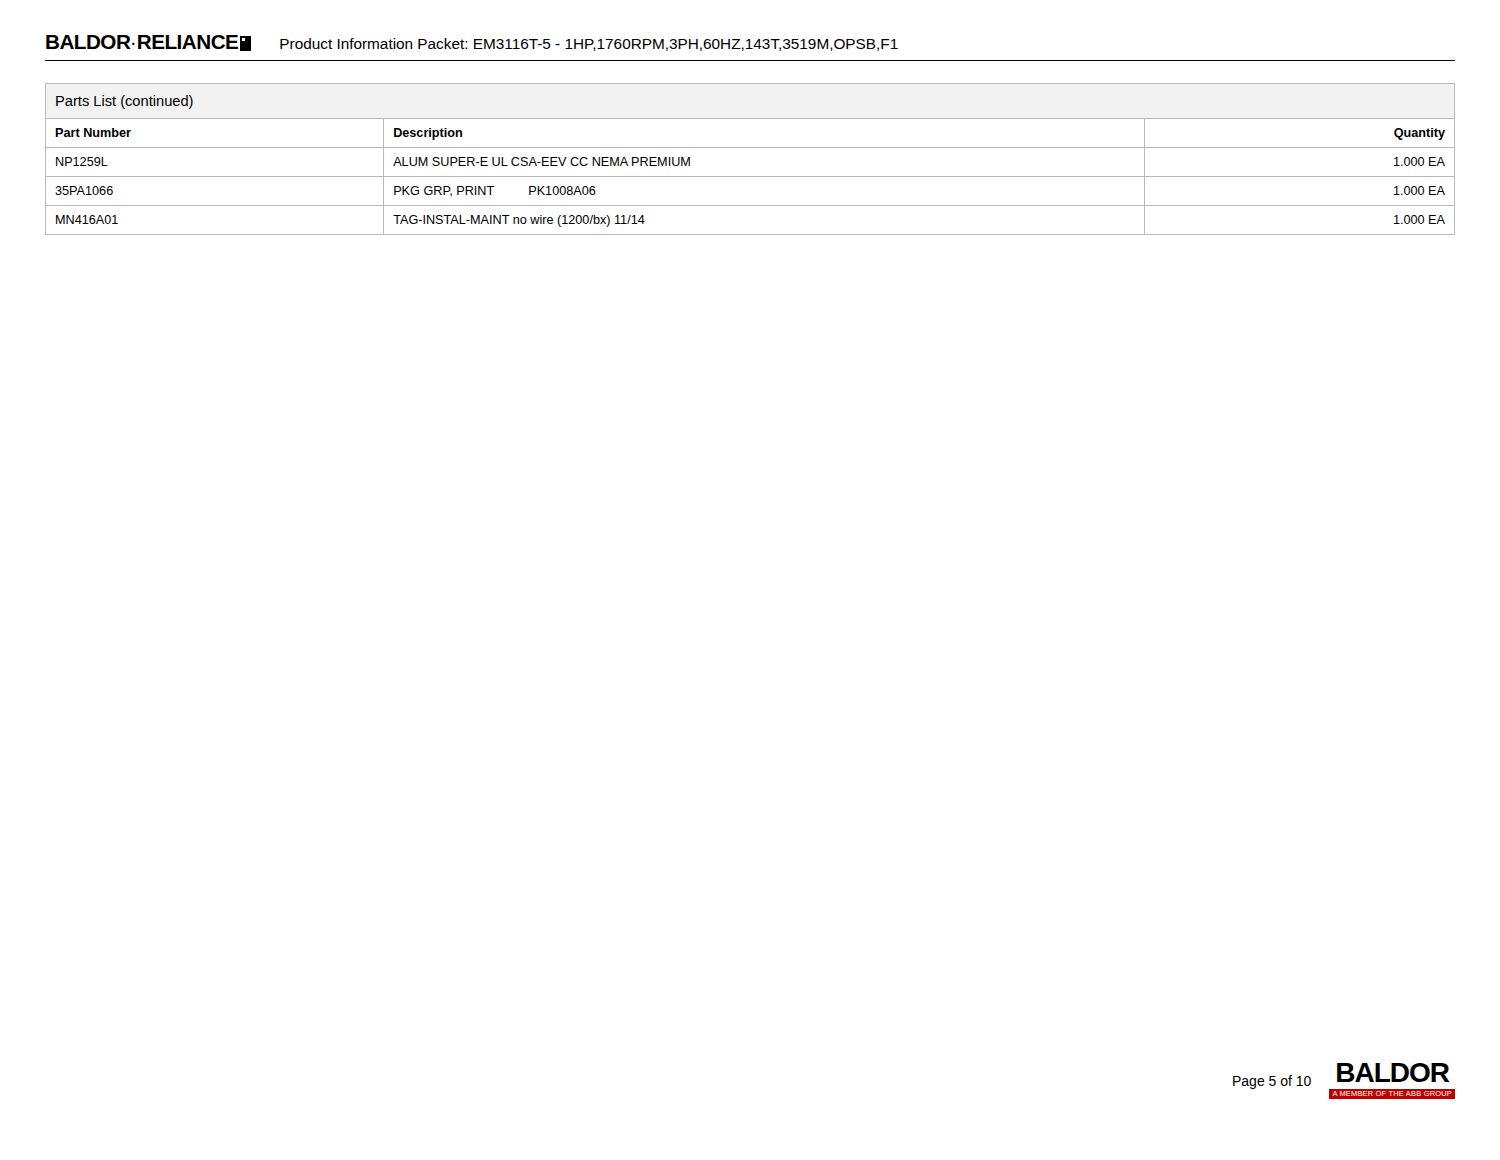BALDOR·RELIANCE
Product Information Packet: EM3116T-5 - 1HP,1760RPM,3PH,60HZ,143T,3519M,OPSB,F1
| Parts List (continued) |
| Part Number | Description | Quantity |
| NP1259L | ALUM SUPER-E UL CSA-EEV CC NEMA PREMIUM | 1.000 EA |
| 35PA1066 | PKG GRP, PRINT PK1008A06 | 1.000 EA |
| MN416A01 | TAG-INSTAL-MAINT no wire (1200/bx) 11/14 | 1.000 EA |
Page 5 of 10
BALDOR
A MEMBER OF THE ABB GROUP